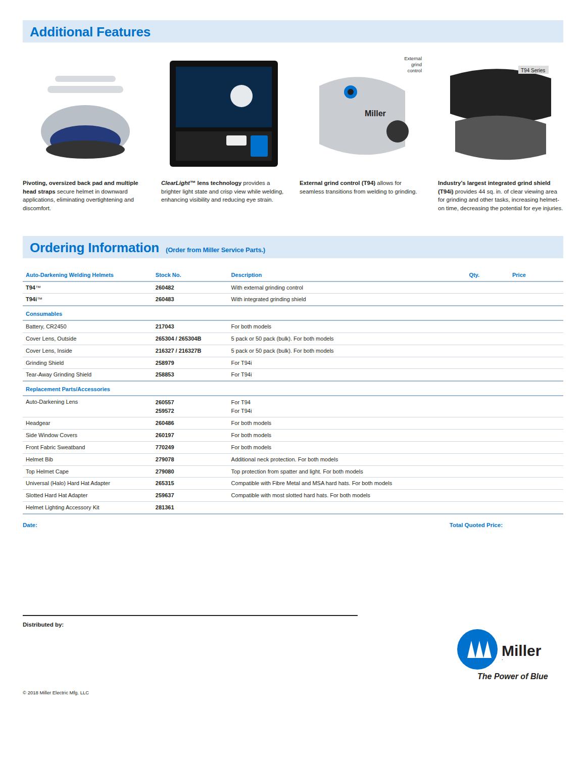Additional Features
Pivoting, oversized back pad and multiple head straps secure helmet in downward applications, eliminating overtightening and discomfort.
ClearLight™ lens technology provides a brighter light state and crisp view while welding, enhancing visibility and reducing eye strain.
External
grind
control
External grind control (T94) allows for seamless transitions from welding to grinding.
Industry’s largest integrated grind shield (T94i) provides 44 sq. in. of clear viewing area for grinding and other tasks, increasing helmet-on time, decreasing the potential for eye injuries.
Ordering Information (Order from Miller Service Parts.)
| Auto-Darkening Welding Helmets | Stock No. | Description | Qty. | Price |
| --- | --- | --- | --- | --- |
| T94 ™ | 260482 | With external grinding control | | |
| T94i ™ | 260483 | With integrated grinding shield | | |
| Consumables | | | | |
| Battery, CR2450 | 217043 | For both models | | |
| Cover Lens, Outside | 265304 / 265304B | 5 pack or 50 pack (bulk). For both models | | |
| Cover Lens, Inside | 216327 / 216327B | 5 pack or 50 pack (bulk). For both models | | |
| Grinding Shield | 258979 | For T94i | | |
| Tear-Away Grinding Shield | 258853 | For T94i | | |
| Replacement Parts/Accessories | | | | |
| Auto-Darkening Lens | 260557 259572 | For T94 For T94i | | |
| Headgear | 260486 | For both models | | |
| Side Window Covers | 260197 | For both models | | |
| Front Fabric Sweatband | 770249 | For both models | | |
| Helmet Bib | 279078 | Additional neck protection. For both models | | |
| Top Helmet Cape | 279080 | Top protection from spatter and light. For both models | | |
| Universal (Halo) Hard Hat Adapter | 265315 | Compatible with Fibre Metal and MSA hard hats. For both models | | |
| Slotted Hard Hat Adapter | 259637 | Compatible with most slotted hard hats. For both models | | |
| Helmet Lighting Accessory Kit | 281361 | | | |
Date: Total Quoted Price:
Distributed by:
© 2018 Miller Electric Mfg. LLC